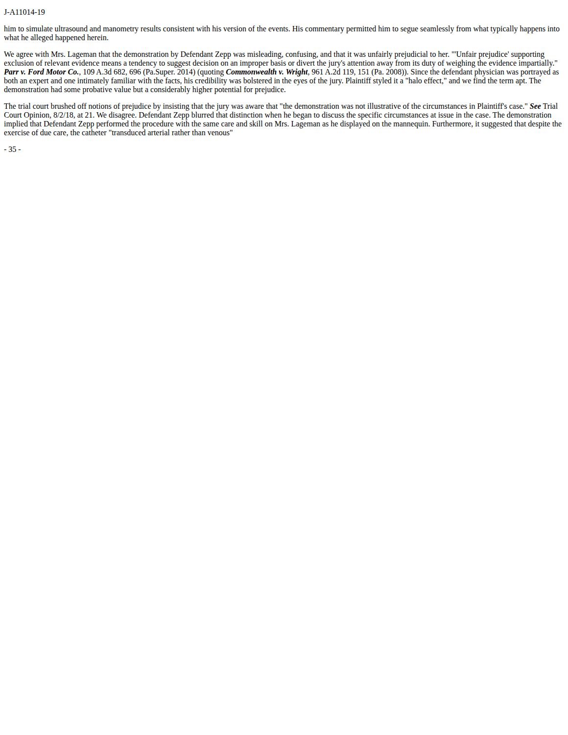J-A11014-19
him to simulate ultrasound and manometry results consistent with his version of the events. His commentary permitted him to segue seamlessly from what typically happens into what he alleged happened herein.
We agree with Mrs. Lageman that the demonstration by Defendant Zepp was misleading, confusing, and that it was unfairly prejudicial to her. "'Unfair prejudice' supporting exclusion of relevant evidence means a tendency to suggest decision on an improper basis or divert the jury's attention away from its duty of weighing the evidence impartially." Parr v. Ford Motor Co., 109 A.3d 682, 696 (Pa.Super. 2014) (quoting Commonwealth v. Wright, 961 A.2d 119, 151 (Pa. 2008)). Since the defendant physician was portrayed as both an expert and one intimately familiar with the facts, his credibility was bolstered in the eyes of the jury. Plaintiff styled it a "halo effect," and we find the term apt. The demonstration had some probative value but a considerably higher potential for prejudice.
The trial court brushed off notions of prejudice by insisting that the jury was aware that "the demonstration was not illustrative of the circumstances in Plaintiff's case." See Trial Court Opinion, 8/2/18, at 21. We disagree. Defendant Zepp blurred that distinction when he began to discuss the specific circumstances at issue in the case. The demonstration implied that Defendant Zepp performed the procedure with the same care and skill on Mrs. Lageman as he displayed on the mannequin. Furthermore, it suggested that despite the exercise of due care, the catheter "transduced arterial rather than venous"
- 35 -